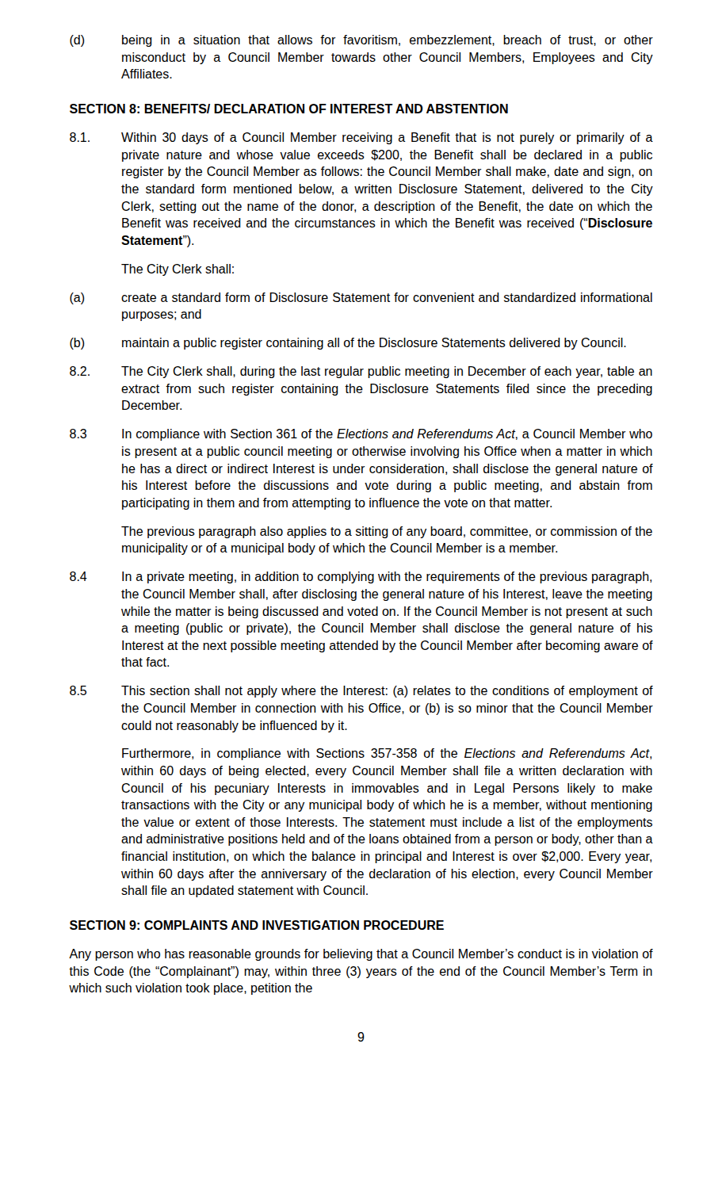(d)
being in a situation that allows for favoritism, embezzlement, breach of trust, or other misconduct by a Council Member towards other Council Members, Employees and City Affiliates.
Section 8: Benefits/ Declaration of Interest and Abstention
8.1.
Within 30 days of a Council Member receiving a Benefit that is not purely or primarily of a private nature and whose value exceeds $200, the Benefit shall be declared in a public register by the Council Member as follows: the Council Member shall make, date and sign, on the standard form mentioned below, a written Disclosure Statement, delivered to the City Clerk, setting out the name of the donor, a description of the Benefit, the date on which the Benefit was received and the circumstances in which the Benefit was received (“Disclosure Statement”).
The City Clerk shall:
(a)
create a standard form of Disclosure Statement for convenient and standardized informational purposes; and
(b)
maintain a public register containing all of the Disclosure Statements delivered by Council.
8.2.
The City Clerk shall, during the last regular public meeting in December of each year, table an extract from such register containing the Disclosure Statements filed since the preceding December.
8.3
In compliance with Section 361 of the Elections and Referendums Act, a Council Member who is present at a public council meeting or otherwise involving his Office when a matter in which he has a direct or indirect Interest is under consideration, shall disclose the general nature of his Interest before the discussions and vote during a public meeting, and abstain from participating in them and from attempting to influence the vote on that matter.
The previous paragraph also applies to a sitting of any board, committee, or commission of the municipality or of a municipal body of which the Council Member is a member.
8.4
In a private meeting, in addition to complying with the requirements of the previous paragraph, the Council Member shall, after disclosing the general nature of his Interest, leave the meeting while the matter is being discussed and voted on. If the Council Member is not present at such a meeting (public or private), the Council Member shall disclose the general nature of his Interest at the next possible meeting attended by the Council Member after becoming aware of that fact.
8.5
This section shall not apply where the Interest: (a) relates to the conditions of employment of the Council Member in connection with his Office, or (b) is so minor that the Council Member could not reasonably be influenced by it.
Furthermore, in compliance with Sections 357-358 of the Elections and Referendums Act, within 60 days of being elected, every Council Member shall file a written declaration with Council of his pecuniary Interests in immovables and in Legal Persons likely to make transactions with the City or any municipal body of which he is a member, without mentioning the value or extent of those Interests. The statement must include a list of the employments and administrative positions held and of the loans obtained from a person or body, other than a financial institution, on which the balance in principal and Interest is over $2,000. Every year, within 60 days after the anniversary of the declaration of his election, every Council Member shall file an updated statement with Council.
Section 9: Complaints and Investigation Procedure
Any person who has reasonable grounds for believing that a Council Member’s conduct is in violation of this Code (the “Complainant”) may, within three (3) years of the end of the Council Member’s Term in which such violation took place, petition the
9